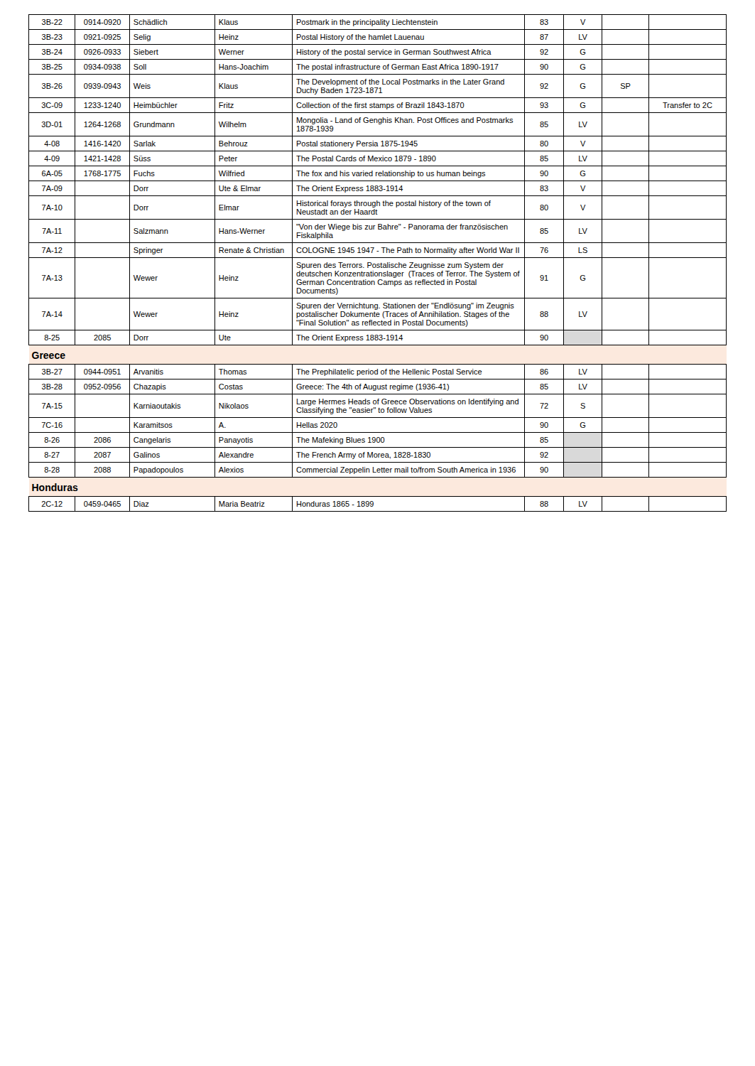| 3B-22 | 0914-0920 | Schädlich | Klaus | Postmark in the principality Liechtenstein | 83 | V | | |
| 3B-23 | 0921-0925 | Selig | Heinz | Postal History of the hamlet Lauenau | 87 | LV | | |
| 3B-24 | 0926-0933 | Siebert | Werner | History of the postal service in German Southwest Africa | 92 | G | | |
| 3B-25 | 0934-0938 | Soll | Hans-Joachim | The postal infrastructure of German East Africa 1890-1917 | 90 | G | | |
| 3B-26 | 0939-0943 | Weis | Klaus | The Development of the Local Postmarks in the Later Grand Duchy Baden 1723-1871 | 92 | G | SP | |
| 3C-09 | 1233-1240 | Heimbüchler | Fritz | Collection of the first stamps of Brazil 1843-1870 | 93 | G | | Transfer to 2C |
| 3D-01 | 1264-1268 | Grundmann | Wilhelm | Mongolia - Land of Genghis Khan. Post Offices and Postmarks 1878-1939 | 85 | LV | | |
| 4-08 | 1416-1420 | Sarlak | Behrouz | Postal stationery Persia 1875-1945 | 80 | V | | |
| 4-09 | 1421-1428 | Süss | Peter | The Postal Cards of Mexico 1879 - 1890 | 85 | LV | | |
| 6A-05 | 1768-1775 | Fuchs | Wilfried | The fox and his varied relationship to us human beings | 90 | G | | |
| 7A-09 | | Dorr | Ute & Elmar | The Orient Express 1883-1914 | 83 | V | | |
| 7A-10 | | Dorr | Elmar | Historical forays through the postal history of the town of Neustadt an der Haardt | 80 | V | | |
| 7A-11 | | Salzmann | Hans-Werner | "Von der Wiege bis zur Bahre" - Panorama der französischen Fiskalphila | 85 | LV | | |
| 7A-12 | | Springer | Renate & Christian | COLOGNE 1945 1947 - The Path to Normality after World War II | 76 | LS | | |
| 7A-13 | | Wewer | Heinz | Spuren des Terrors. Postalische Zeugnisse zum System der deutschen Konzentrationslager (Traces of Terror. The System of German Concentration Camps as reflected in Postal Documents) | 91 | G | | |
| 7A-14 | | Wewer | Heinz | Spuren der Vernichtung. Stationen der "Endlösung" im Zeugnis postalischer Dokumente (Traces of Annihilation. Stages of the "Final Solution" as reflected in Postal Documents) | 88 | LV | | |
| 8-25 | 2085 | Dorr | Ute | The Orient Express 1883-1914 | 90 | | | |
| Greece |
| 3B-27 | 0944-0951 | Arvanitis | Thomas | The Prephilatelic period of the Hellenic Postal Service | 86 | LV | | |
| 3B-28 | 0952-0956 | Chazapis | Costas | Greece: The 4th of August regime (1936-41) | 85 | LV | | |
| 7A-15 | | Karniaoutakis | Nikolaos | Large Hermes Heads of Greece Observations on Identifying and Classifying the "easier" to follow Values | 72 | S | | |
| 7C-16 | | Karamitsos | A. | Hellas 2020 | 90 | G | | |
| 8-26 | 2086 | Cangelaris | Panayotis | The Mafeking Blues 1900 | 85 | | | |
| 8-27 | 2087 | Galinos | Alexandre | The French Army of Morea, 1828-1830 | 92 | | | |
| 8-28 | 2088 | Papadopoulos | Alexios | Commercial Zeppelin Letter mail to/from South America in 1936 | 90 | | | |
| Honduras |
| 2C-12 | 0459-0465 | Diaz | Maria Beatriz | Honduras 1865 - 1899 | 88 | LV | | |